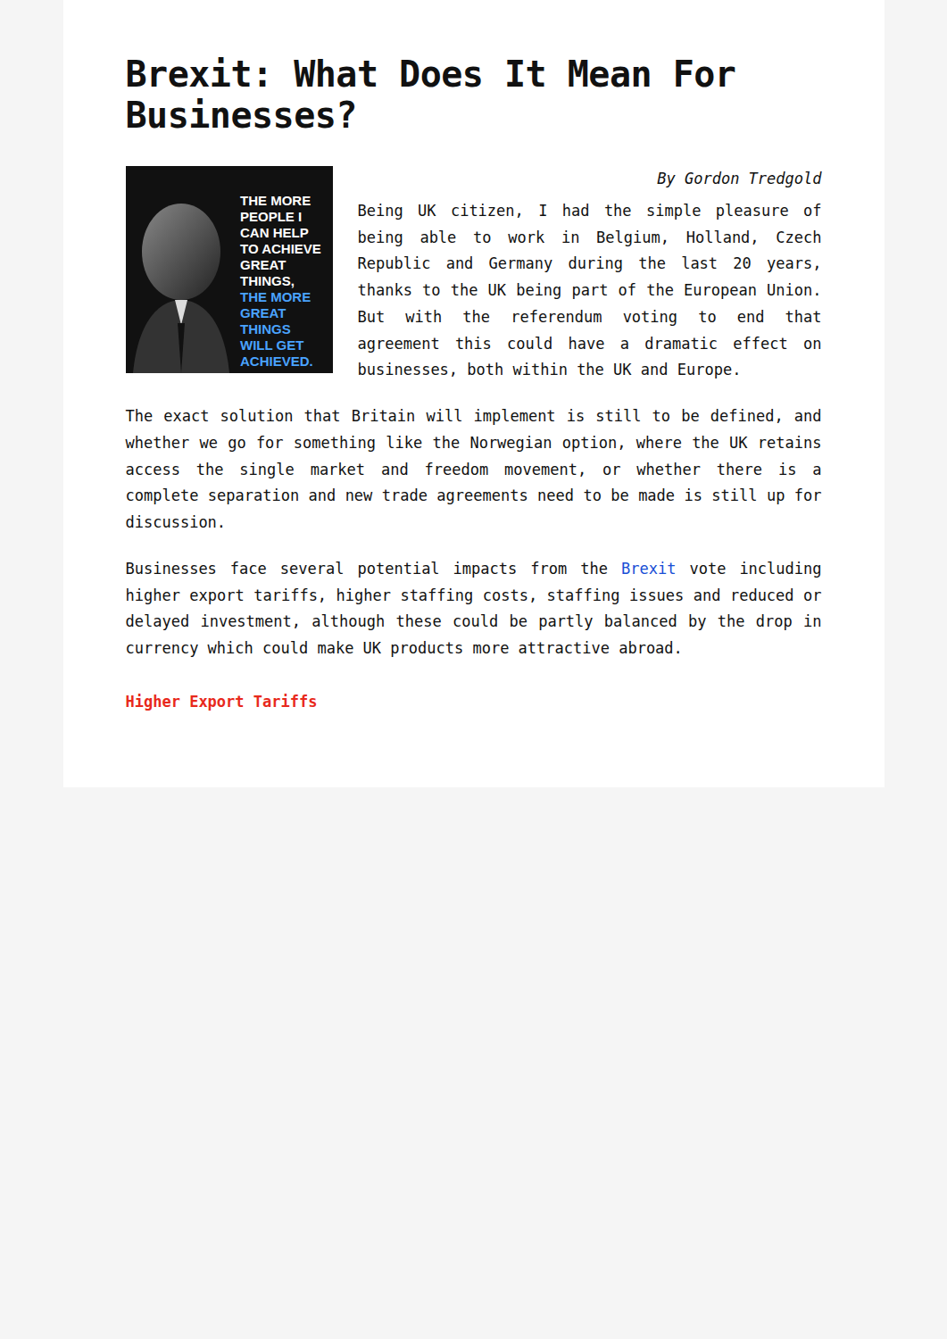Brexit: What Does It Mean For Businesses?
By Gordon Tredgold
Being UK citizen, I had the simple pleasure of being able to work in Belgium, Holland, Czech Republic and Germany during the last 20 years, thanks to the UK being part of the European Union. But with the referendum voting to end that agreement this could have a dramatic effect on businesses, both within the UK and Europe.
The exact solution that Britain will implement is still to be defined, and whether we go for something like the Norwegian option, where the UK retains access the single market and freedom movement, or whether there is a complete separation and new trade agreements need to be made is still up for discussion.
Businesses face several potential impacts from the Brexit vote including higher export tariffs, higher staffing costs, staffing issues and reduced or delayed investment, although these could be partly balanced by the drop in currency which could make UK products more attractive abroad.
Higher Export Tariffs